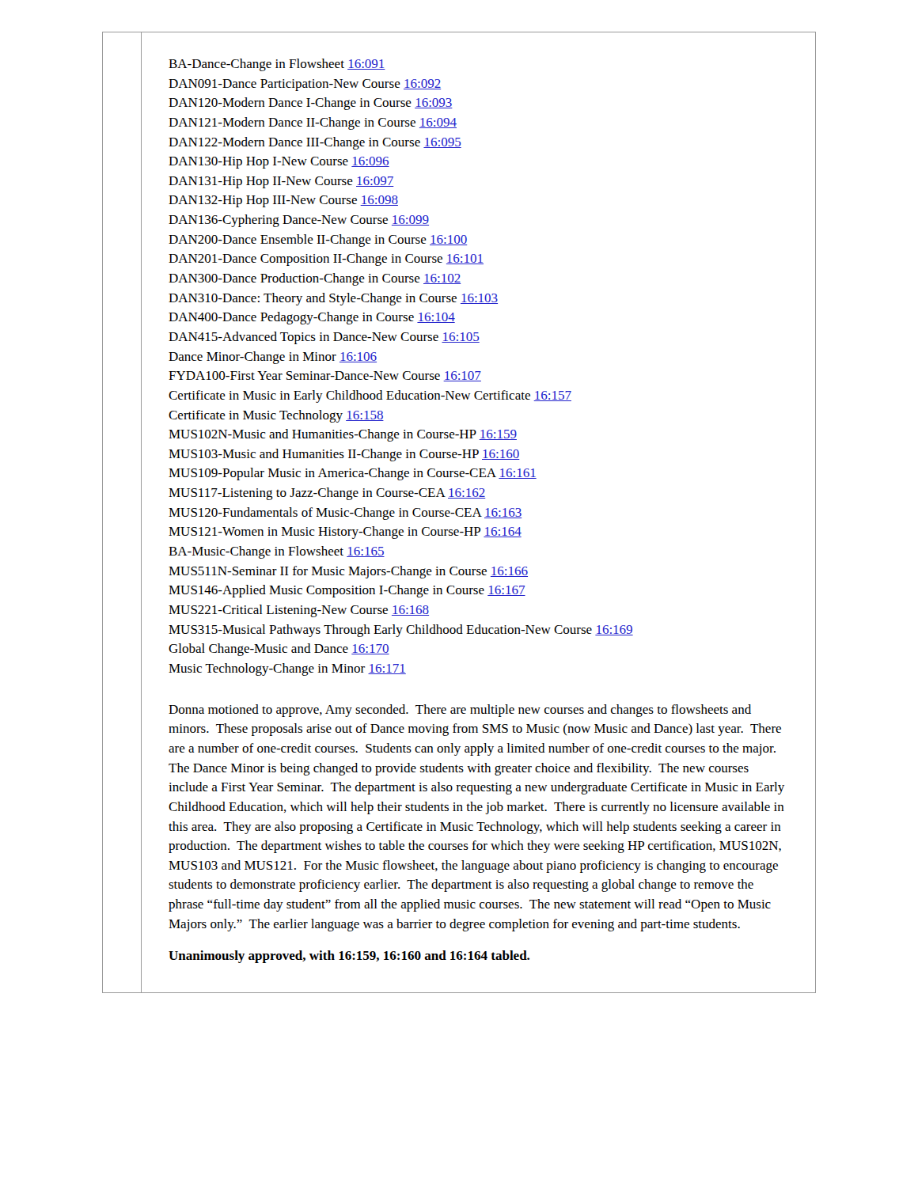BA-Dance-Change in Flowsheet 16:091
DAN091-Dance Participation-New Course 16:092
DAN120-Modern Dance I-Change in Course 16:093
DAN121-Modern Dance II-Change in Course 16:094
DAN122-Modern Dance III-Change in Course 16:095
DAN130-Hip Hop I-New Course 16:096
DAN131-Hip Hop II-New Course 16:097
DAN132-Hip Hop III-New Course 16:098
DAN136-Cyphering Dance-New Course 16:099
DAN200-Dance Ensemble II-Change in Course 16:100
DAN201-Dance Composition II-Change in Course 16:101
DAN300-Dance Production-Change in Course 16:102
DAN310-Dance: Theory and Style-Change in Course 16:103
DAN400-Dance Pedagogy-Change in Course 16:104
DAN415-Advanced Topics in Dance-New Course 16:105
Dance Minor-Change in Minor 16:106
FYDA100-First Year Seminar-Dance-New Course 16:107
Certificate in Music in Early Childhood Education-New Certificate 16:157
Certificate in Music Technology 16:158
MUS102N-Music and Humanities-Change in Course-HP 16:159
MUS103-Music and Humanities II-Change in Course-HP 16:160
MUS109-Popular Music in America-Change in Course-CEA 16:161
MUS117-Listening to Jazz-Change in Course-CEA 16:162
MUS120-Fundamentals of Music-Change in Course-CEA 16:163
MUS121-Women in Music History-Change in Course-HP 16:164
BA-Music-Change in Flowsheet 16:165
MUS511N-Seminar II for Music Majors-Change in Course 16:166
MUS146-Applied Music Composition I-Change in Course 16:167
MUS221-Critical Listening-New Course 16:168
MUS315-Musical Pathways Through Early Childhood Education-New Course 16:169
Global Change-Music and Dance 16:170
Music Technology-Change in Minor 16:171
Donna motioned to approve, Amy seconded. There are multiple new courses and changes to flowsheets and minors. These proposals arise out of Dance moving from SMS to Music (now Music and Dance) last year. There are a number of one-credit courses. Students can only apply a limited number of one-credit courses to the major. The Dance Minor is being changed to provide students with greater choice and flexibility. The new courses include a First Year Seminar. The department is also requesting a new undergraduate Certificate in Music in Early Childhood Education, which will help their students in the job market. There is currently no licensure available in this area. They are also proposing a Certificate in Music Technology, which will help students seeking a career in production. The department wishes to table the courses for which they were seeking HP certification, MUS102N, MUS103 and MUS121. For the Music flowsheet, the language about piano proficiency is changing to encourage students to demonstrate proficiency earlier. The department is also requesting a global change to remove the phrase “full-time day student” from all the applied music courses. The new statement will read “Open to Music Majors only.” The earlier language was a barrier to degree completion for evening and part-time students.
Unanimously approved, with 16:159, 16:160 and 16:164 tabled.